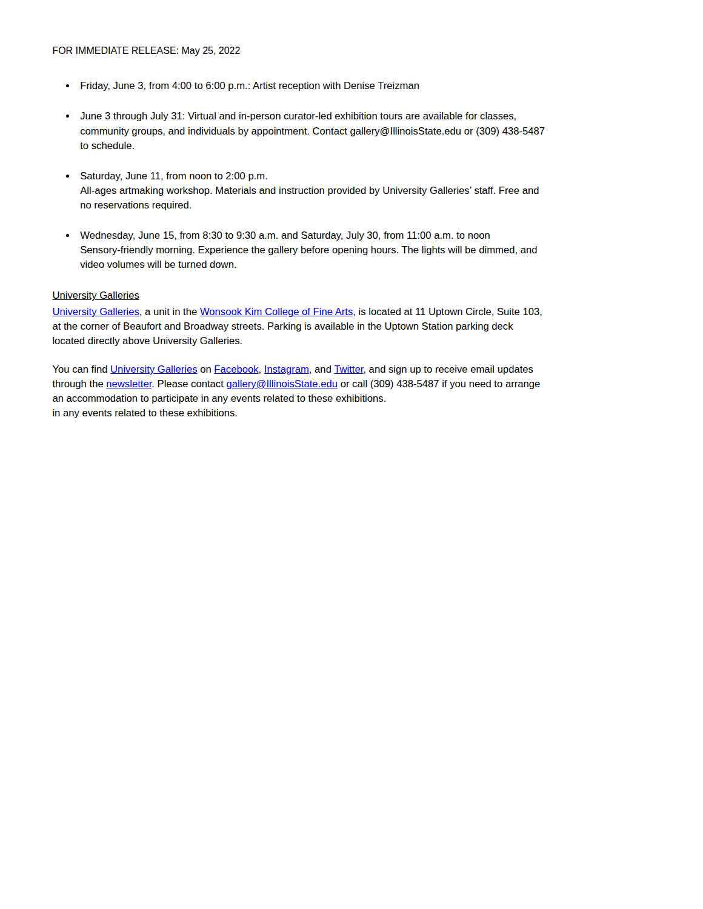FOR IMMEDIATE RELEASE: May 25, 2022
Friday, June 3, from 4:00 to 6:00 p.m.: Artist reception with Denise Treizman
June 3 through July 31: Virtual and in-person curator-led exhibition tours are available for classes, community groups, and individuals by appointment. Contact gallery@IllinoisState.edu or (309) 438-5487 to schedule.
Saturday, June 11, from noon to 2:00 p.m.
All-ages artmaking workshop. Materials and instruction provided by University Galleries’ staff. Free and no reservations required.
Wednesday, June 15, from 8:30 to 9:30 a.m. and Saturday, July 30, from 11:00 a.m. to noon
Sensory-friendly morning. Experience the gallery before opening hours. The lights will be dimmed, and video volumes will be turned down.
University Galleries
University Galleries, a unit in the Wonsook Kim College of Fine Arts, is located at 11 Uptown Circle, Suite 103, at the corner of Beaufort and Broadway streets. Parking is available in the Uptown Station parking deck located directly above University Galleries.
You can find University Galleries on Facebook, Instagram, and Twitter, and sign up to receive email updates through the newsletter. Please contact gallery@IllinoisState.edu or call (309) 438-5487 if you need to arrange an accommodation to participate in any events related to these exhibitions.
in any events related to these exhibitions.